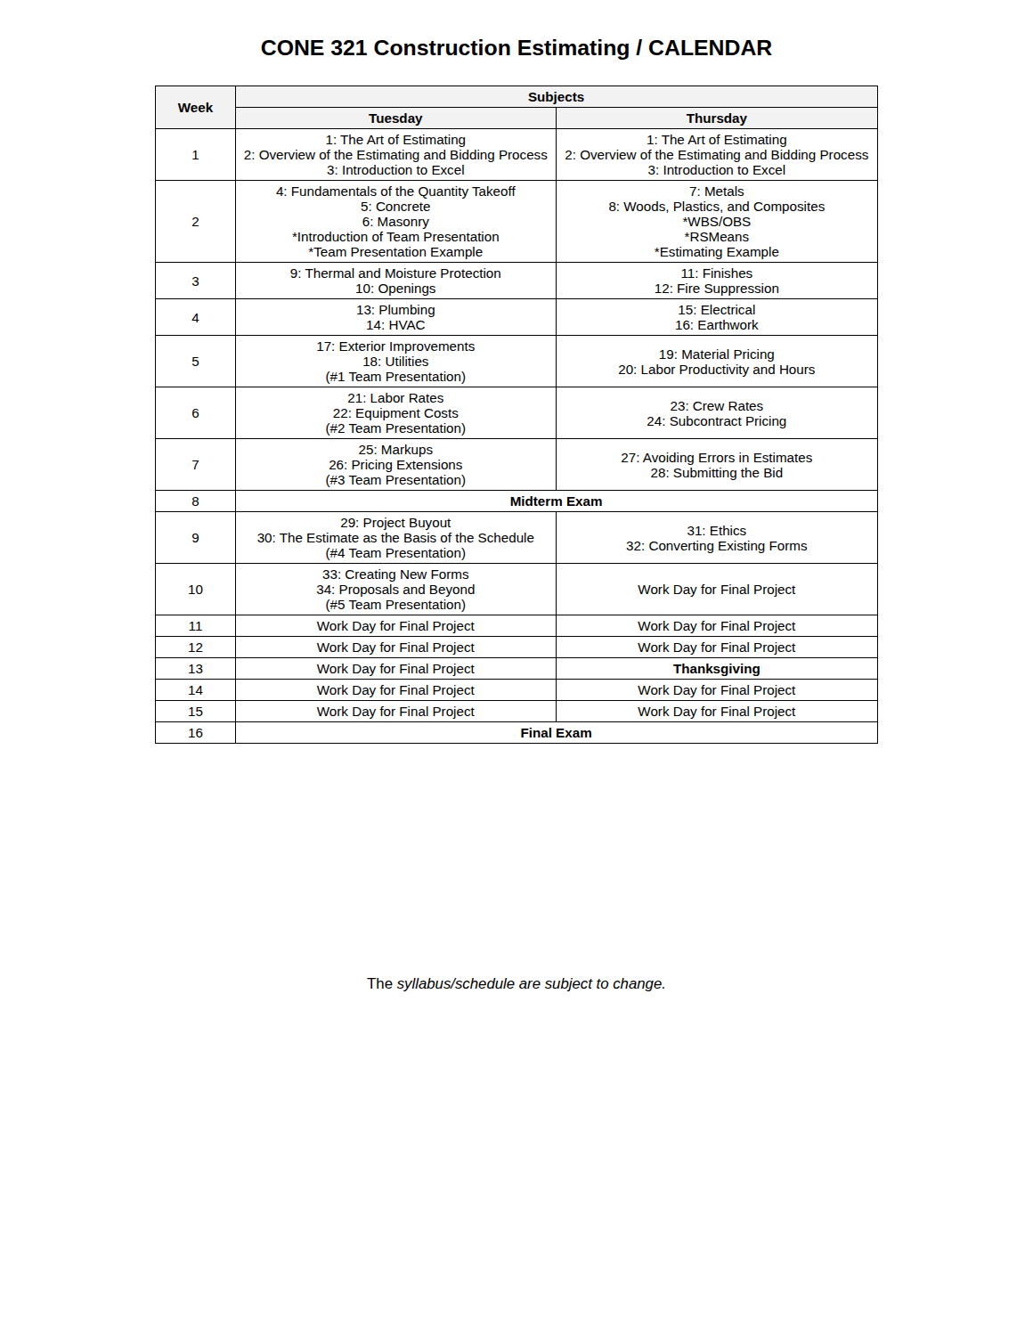CONE 321 Construction Estimating / CALENDAR
| Week | Subjects |
| --- | --- |
| Tuesday | Thursday |
| 1 | 1: The Art of Estimating 2: Overview of the Estimating and Bidding Process 3: Introduction to Excel | 1: The Art of Estimating 2: Overview of the Estimating and Bidding Process 3: Introduction to Excel |
| 2 | 4: Fundamentals of the Quantity Takeoff 5: Concrete 6: Masonry *Introduction of Team Presentation *Team Presentation Example | 7: Metals 8: Woods, Plastics, and Composites *WBS/OBS *RSMeans *Estimating Example |
| 3 | 9: Thermal and Moisture Protection 10: Openings | 11: Finishes 12: Fire Suppression |
| 4 | 13: Plumbing 14: HVAC | 15: Electrical 16: Earthwork |
| 5 | 17: Exterior Improvements 18: Utilities (#1 Team Presentation) | 19: Material Pricing 20: Labor Productivity and Hours |
| 6 | 21: Labor Rates 22: Equipment Costs (#2 Team Presentation) | 23: Crew Rates 24: Subcontract Pricing |
| 7 | 25: Markups 26: Pricing Extensions (#3 Team Presentation) | 27: Avoiding Errors in Estimates 28: Submitting the Bid |
| 8 | Midterm Exam |
| 9 | 29: Project Buyout 30: The Estimate as the Basis of the Schedule (#4 Team Presentation) | 31: Ethics 32: Converting Existing Forms |
| 10 | 33: Creating New Forms 34: Proposals and Beyond (#5 Team Presentation) | Work Day for Final Project |
| 11 | Work Day for Final Project | Work Day for Final Project |
| 12 | Work Day for Final Project | Work Day for Final Project |
| 13 | Work Day for Final Project | Thanksgiving |
| 14 | Work Day for Final Project | Work Day for Final Project |
| 15 | Work Day for Final Project | Work Day for Final Project |
| 16 | Final Exam |
The syllabus/schedule are subject to change.